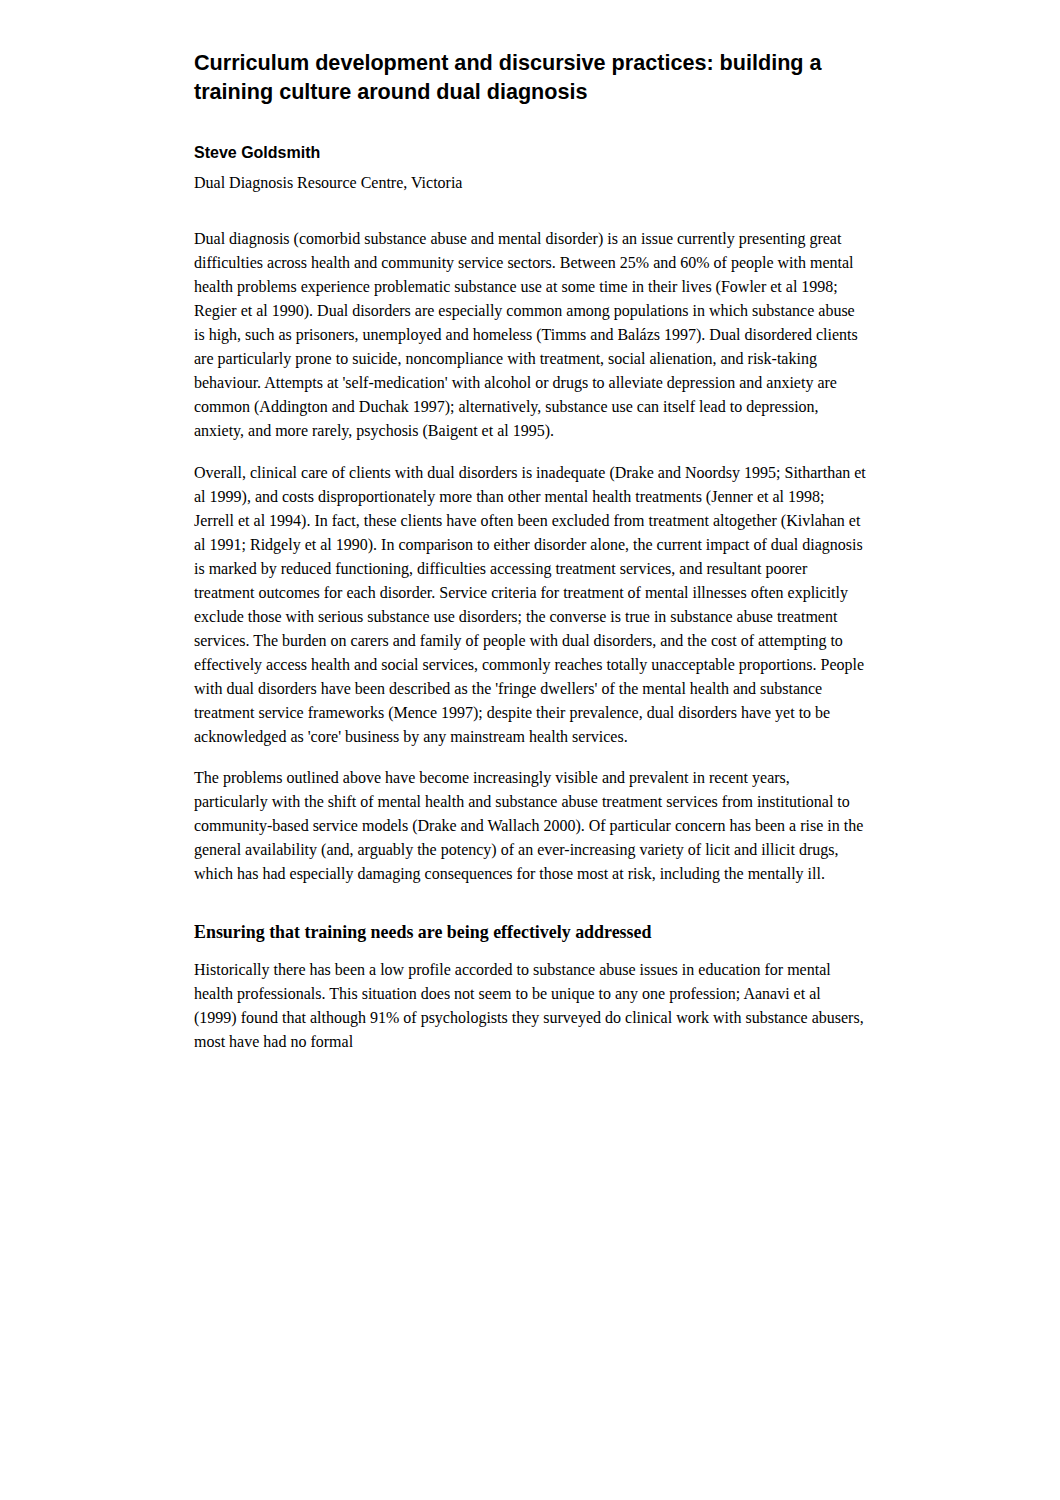Curriculum development and discursive practices: building a training culture around dual diagnosis
Steve Goldsmith
Dual Diagnosis Resource Centre, Victoria
Dual diagnosis (comorbid substance abuse and mental disorder) is an issue currently presenting great difficulties across health and community service sectors. Between 25% and 60% of people with mental health problems experience problematic substance use at some time in their lives (Fowler et al 1998; Regier et al 1990). Dual disorders are especially common among populations in which substance abuse is high, such as prisoners, unemployed and homeless (Timms and Balázs 1997). Dual disordered clients are particularly prone to suicide, noncompliance with treatment, social alienation, and risk-taking behaviour. Attempts at 'self-medication' with alcohol or drugs to alleviate depression and anxiety are common (Addington and Duchak 1997); alternatively, substance use can itself lead to depression, anxiety, and more rarely, psychosis (Baigent et al 1995).
Overall, clinical care of clients with dual disorders is inadequate (Drake and Noordsy 1995; Sitharthan et al 1999), and costs disproportionately more than other mental health treatments (Jenner et al 1998; Jerrell et al 1994). In fact, these clients have often been excluded from treatment altogether (Kivlahan et al 1991; Ridgely et al 1990). In comparison to either disorder alone, the current impact of dual diagnosis is marked by reduced functioning, difficulties accessing treatment services, and resultant poorer treatment outcomes for each disorder. Service criteria for treatment of mental illnesses often explicitly exclude those with serious substance use disorders; the converse is true in substance abuse treatment services. The burden on carers and family of people with dual disorders, and the cost of attempting to effectively access health and social services, commonly reaches totally unacceptable proportions. People with dual disorders have been described as the 'fringe dwellers' of the mental health and substance treatment service frameworks (Mence 1997); despite their prevalence, dual disorders have yet to be acknowledged as 'core' business by any mainstream health services.
The problems outlined above have become increasingly visible and prevalent in recent years, particularly with the shift of mental health and substance abuse treatment services from institutional to community-based service models (Drake and Wallach 2000). Of particular concern has been a rise in the general availability (and, arguably the potency) of an ever-increasing variety of licit and illicit drugs, which has had especially damaging consequences for those most at risk, including the mentally ill.
Ensuring that training needs are being effectively addressed
Historically there has been a low profile accorded to substance abuse issues in education for mental health professionals. This situation does not seem to be unique to any one profession; Aanavi et al (1999) found that although 91% of psychologists they surveyed do clinical work with substance abusers, most have had no formal